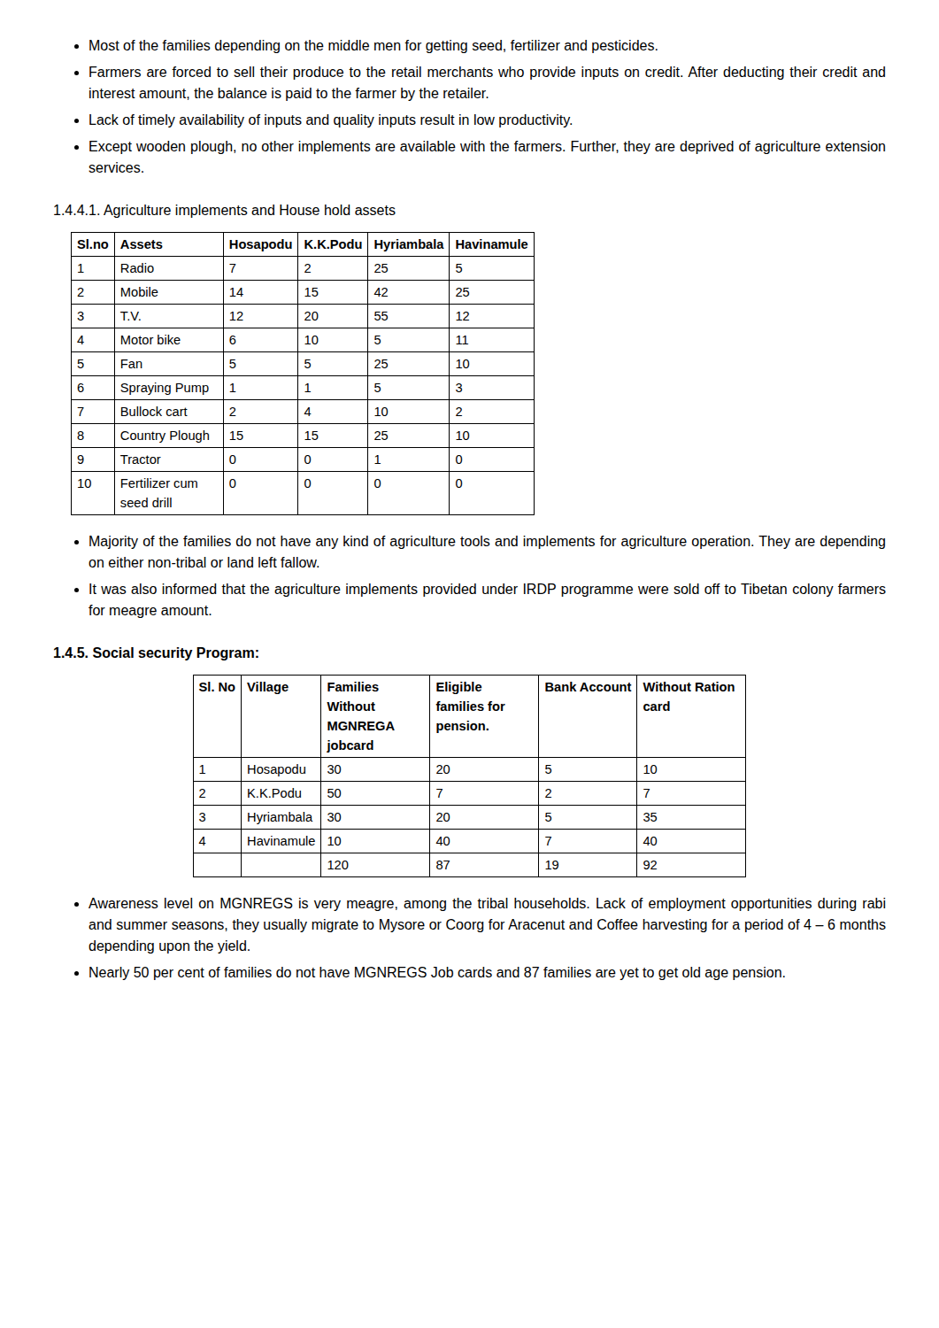Most of the families depending on the middle men for getting seed, fertilizer and pesticides.
Farmers are forced to sell their produce to the retail merchants who provide inputs on credit. After deducting their credit and interest amount, the balance is paid to the farmer by the retailer.
Lack of timely availability of inputs and quality inputs result in low productivity.
Except wooden plough, no other implements are available with the farmers. Further, they are deprived of agriculture extension services.
1.4.4.1. Agriculture implements and House hold assets
| Sl.no | Assets | Hosapodu | K.K.Podu | Hyriambala | Havinamule |
| --- | --- | --- | --- | --- | --- |
| 1 | Radio | 7 | 2 | 25 | 5 |
| 2 | Mobile | 14 | 15 | 42 | 25 |
| 3 | T.V. | 12 | 20 | 55 | 12 |
| 4 | Motor bike | 6 | 10 | 5 | 11 |
| 5 | Fan | 5 | 5 | 25 | 10 |
| 6 | Spraying Pump | 1 | 1 | 5 | 3 |
| 7 | Bullock cart | 2 | 4 | 10 | 2 |
| 8 | Country Plough | 15 | 15 | 25 | 10 |
| 9 | Tractor | 0 | 0 | 1 | 0 |
| 10 | Fertilizer cum seed drill | 0 | 0 | 0 | 0 |
Majority of the families do not have any kind of agriculture tools and implements for agriculture operation. They are depending on either non-tribal or land left fallow.
It was also informed that the agriculture implements provided under IRDP programme were sold off to Tibetan colony farmers for meagre amount.
1.4.5. Social security Program:
| Sl. No | Village | Families Without MGNREGA jobcard | Eligible families for pension. | Bank Account | Without Ration card |
| --- | --- | --- | --- | --- | --- |
| 1 | Hosapodu | 30 | 20 | 5 | 10 |
| 2 | K.K.Podu | 50 | 7 | 2 | 7 |
| 3 | Hyriambala | 30 | 20 | 5 | 35 |
| 4 | Havinamule | 10 | 40 | 7 | 40 |
| | | 120 | 87 | 19 | 92 |
Awareness level on MGNREGS is very meagre, among the tribal households. Lack of employment opportunities during rabi and summer seasons, they usually migrate to Mysore or Coorg for Aracenut and Coffee harvesting for a period of 4 – 6 months depending upon the yield.
Nearly 50 per cent of families do not have MGNREGS Job cards and 87 families are yet to get old age pension.